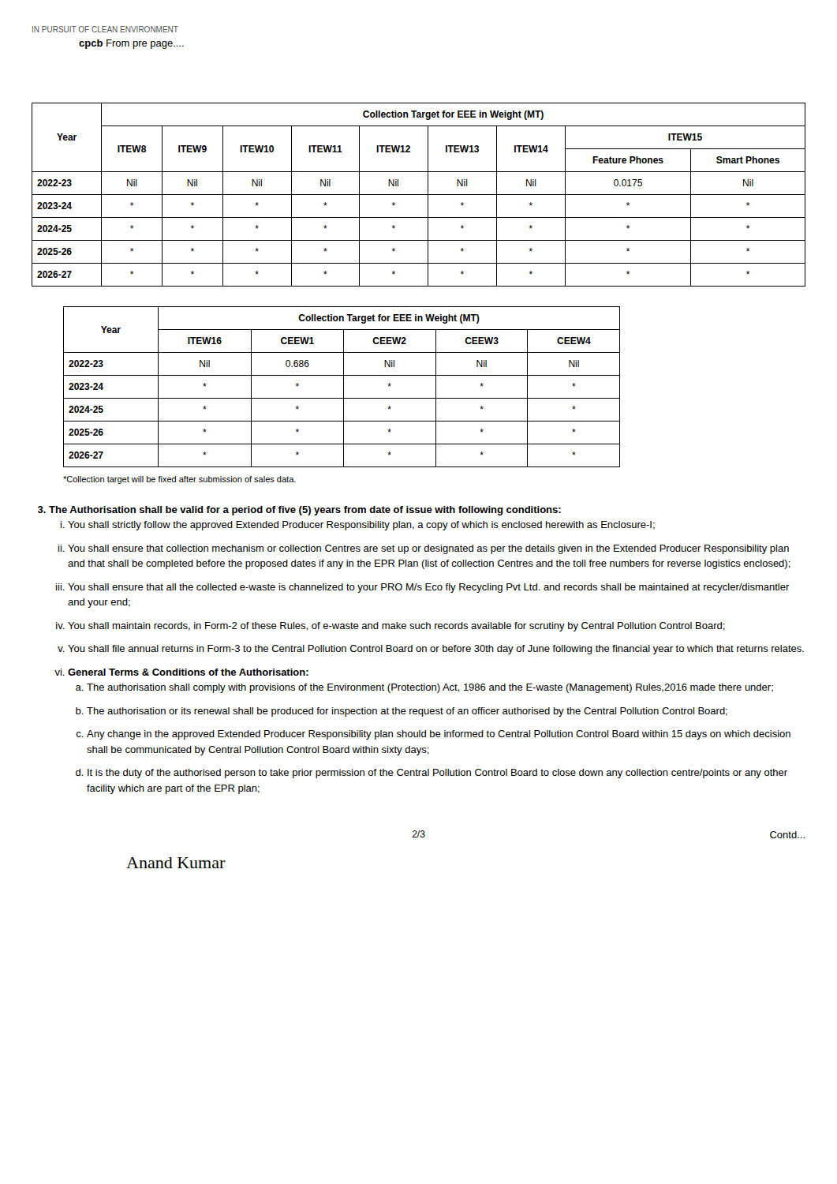IN PURSUIT OF CLEAN ENVIRONMENT
cpcb From pre page....
| Year | Collection Target for EEE in Weight (MT) |
| --- | --- |
| ITEW8 | ITEW9 | ITEW10 | ITEW11 | ITEW12 | ITEW13 | ITEW14 | ITEW15 |
| Feature Phones | Smart Phones |
| 2022-23 | Nil | Nil | Nil | Nil | Nil | Nil | Nil | 0.0175 | Nil |
| 2023-24 | * | * | * | * | * | * | * | * | * |
| 2024-25 | * | * | * | * | * | * | * | * | * |
| 2025-26 | * | * | * | * | * | * | * | * | * |
| 2026-27 | * | * | * | * | * | * | * | * | * |
| Year | Collection Target for EEE in Weight (MT) |
| --- | --- |
| ITEW16 | CEEW1 | CEEW2 | CEEW3 | CEEW4 |
| 2022-23 | Nil | 0.686 | Nil | Nil | Nil |
| 2023-24 | * | * | * | * | * |
| 2024-25 | * | * | * | * | * |
| 2025-26 | * | * | * | * | * |
| 2026-27 | * | * | * | * | * |
*Collection target will be fixed after submission of sales data.
The Authorisation shall be valid for a period of five (5) years from date of issue with following conditions:
You shall strictly follow the approved Extended Producer Responsibility plan, a copy of which is enclosed herewith as Enclosure-I;
You shall ensure that collection mechanism or collection Centres are set up or designated as per the details given in the Extended Producer Responsibility plan and that shall be completed before the proposed dates if any in the EPR Plan (list of collection Centres and the toll free numbers for reverse logistics enclosed);
You shall ensure that all the collected e-waste is channelized to your PRO M/s Eco fly Recycling Pvt Ltd. and records shall be maintained at recycler/dismantler and your end;
You shall maintain records, in Form-2 of these Rules, of e-waste and make such records available for scrutiny by Central Pollution Control Board;
You shall file annual returns in Form-3 to the Central Pollution Control Board on or before 30th day of June following the financial year to which that returns relates.
General Terms & Conditions of the Authorisation:
The authorisation shall comply with provisions of the Environment (Protection) Act, 1986 and the E-waste (Management) Rules,2016 made there under;
The authorisation or its renewal shall be produced for inspection at the request of an officer authorised by the Central Pollution Control Board;
Any change in the approved Extended Producer Responsibility plan should be informed to Central Pollution Control Board within 15 days on which decision shall be communicated by Central Pollution Control Board within sixty days;
It is the duty of the authorised person to take prior permission of the Central Pollution Control Board to close down any collection centre/points or any other facility which are part of the EPR plan;
Contd...
2/3
Anand Kumar